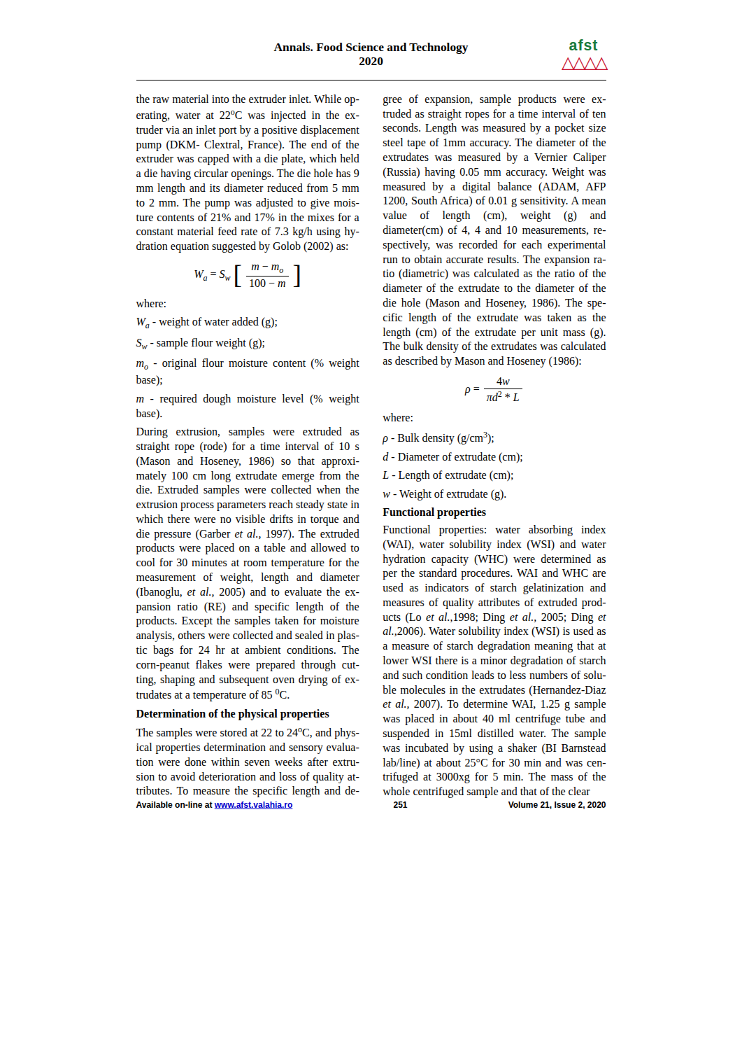Annals. Food Science and Technology
2020
afst
△△△△
the raw material into the extruder inlet. While operating, water at 22oC was injected in the extruder via an inlet port by a positive displacement pump (DKM- Clextral, France). The end of the extruder was capped with a die plate, which held a die having circular openings. The die hole has 9 mm length and its diameter reduced from 5 mm to 2 mm. The pump was adjusted to give moisture contents of 21% and 17% in the mixes for a constant material feed rate of 7.3 kg/h using hydration equation suggested by Golob (2002) as:
Wa = Sw [ m − mo 100 − m ]
where:
Wa - weight of water added (g);
Sw - sample flour weight (g);
mo - original flour moisture content (% weight base);
m - required dough moisture level (% weight base).
During extrusion, samples were extruded as straight rope (rode) for a time interval of 10 s (Mason and Hoseney, 1986) so that approximately 100 cm long extrudate emerge from the die. Extruded samples were collected when the extrusion process parameters reach steady state in which there were no visible drifts in torque and die pressure (Garber et al., 1997). The extruded products were placed on a table and allowed to cool for 30 minutes at room temperature for the measurement of weight, length and diameter (Ibanoglu, et al., 2005) and to evaluate the expansion ratio (RE) and specific length of the products. Except the samples taken for moisture analysis, others were collected and sealed in plastic bags for 24 hr at ambient conditions. The corn-peanut flakes were prepared through cutting, shaping and subsequent oven drying of extrudates at a temperature of 85 0C.
Determination of the physical properties
The samples were stored at 22 to 24oC, and physical properties determination and sensory evaluation were done within seven weeks after extrusion to avoid deterioration and loss of quality attributes. To measure the specific length and degree of expansion, sample products were extruded as straight ropes for a time interval of ten seconds. Length was measured by a pocket size steel tape of 1mm accuracy. The diameter of the extrudates was measured by a Vernier Caliper (Russia) having 0.05 mm accuracy. Weight was measured by a digital balance (ADAM, AFP 1200, South Africa) of 0.01 g sensitivity. A mean value of length (cm), weight (g) and diameter(cm) of 4, 4 and 10 measurements, respectively, was recorded for each experimental run to obtain accurate results. The expansion ratio (diametric) was calculated as the ratio of the diameter of the extrudate to the diameter of the die hole (Mason and Hoseney, 1986). The specific length of the extrudate was taken as the length (cm) of the extrudate per unit mass (g). The bulk density of the extrudates was calculated as described by Mason and Hoseney (1986):
ρ = 4w πd2 * L
where:
ρ - Bulk density (g/cm3);
d - Diameter of extrudate (cm);
L - Length of extrudate (cm);
w - Weight of extrudate (g).
Functional properties
Functional properties: water absorbing index (WAI), water solubility index (WSI) and water hydration capacity (WHC) were determined as per the standard procedures. WAI and WHC are used as indicators of starch gelatinization and measures of quality attributes of extruded products (Lo et al.,1998; Ding et al., 2005; Ding et al., 2006). Water solubility index (WSI) is used as a measure of starch degradation meaning that at lower WSI there is a minor degradation of starch and such condition leads to less numbers of soluble molecules in the extrudates (Hernandez-Diaz et al., 2007). To determine WAI, 1.25 g sample was placed in about 40 ml centrifuge tube and suspended in 15ml distilled water. The sample was incubated by using a shaker (BI Barnstead lab/line) at about 25°C for 30 min and was centrifuged at 3000xg for 5 min. The mass of the whole centrifuged sample and that of the clear
Available on-line at www.afst.valahia.ro
251
Volume 21, Issue 2, 2020